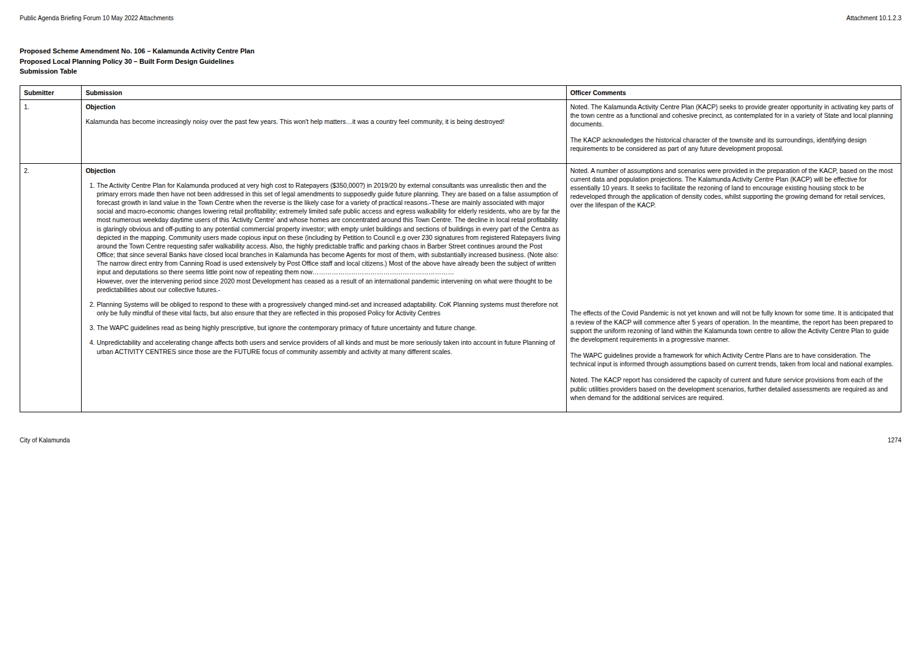Public Agenda Briefing Forum 10 May 2022 Attachments Attachment 10.1.2.3
Proposed Scheme Amendment No. 106 – Kalamunda Activity Centre Plan
Proposed Local Planning Policy 30 – Built Form Design Guidelines
Submission Table
| Submitter | Submission | Officer Comments |
| --- | --- | --- |
| 1. | Objection Kalamunda has become increasingly noisy over the past few years. This won't help matters…it was a country feel community, it is being destroyed! | Noted. The Kalamunda Activity Centre Plan (KACP) seeks to provide greater opportunity in activating key parts of the town centre as a functional and cohesive precinct, as contemplated for in a variety of State and local planning documents. The KACP acknowledges the historical character of the townsite and its surroundings, identifying design requirements to be considered as part of any future development proposal. |
| 2. | Objection The Activity Centre Plan for Kalamunda produced at very high cost to Ratepayers ($350,000?) in 2019/20 by external consultants was unrealistic then and the primary errors made then have not been addressed in this set of legal amendments to supposedly guide future planning. They are based on a false assumption of forecast growth in land value in the Town Centre when the reverse is the likely case for a variety of practical reasons.-These are mainly associated with major social and macro-economic changes lowering retail profitability; extremely limited safe public access and egress walkability for elderly residents, who are by far the most numerous weekday daytime users of this 'Activity Centre' and whose homes are concentrated around this Town Centre. The decline in local retail profitability is glaringly obvious and off-putting to any potential commercial property investor; with empty unlet buildings and sections of buildings in every part of the Centra as depicted in the mapping. Community users made copious input on these (including by Petition to Council e.g over 230 signatures from registered Ratepayers living around the Town Centre requesting safer walkability access. Also, the highly predictable traffic and parking chaos in Barber Street continues around the Post Office; that since several Banks have closed local branches in Kalamunda has become Agents for most of them, with substantially increased business. (Note also: The narrow direct entry from Canning Road is used extensively by Post Office staff and local citizens.) Most of the above have already been the subject of written input and deputations so there seems little point now of repeating them now………………………………………………………… However, over the intervening period since 2020 most Development has ceased as a result of an international pandemic intervening on what were thought to be predictabilities about our collective futures.- Planning Systems will be obliged to respond to these with a progressively changed mind-set and increased adaptability. CoK Planning systems must therefore not only be fully mindful of these vital facts, but also ensure that they are reflected in this proposed Policy for Activity Centres The WAPC guidelines read as being highly prescriptive, but ignore the contemporary primacy of future uncertainty and future change. Unpredictability and accelerating change affects both users and service providers of all kinds and must be more seriously taken into account in future Planning of urban ACTIVITY CENTRES since those are the FUTURE focus of community assembly and activity at many different scales. | Noted. A number of assumptions and scenarios were provided in the preparation of the KACP, based on the most current data and population projections. The Kalamunda Activity Centre Plan (KACP) will be effective for essentially 10 years. It seeks to facilitate the rezoning of land to encourage existing housing stock to be redeveloped through the application of density codes, whilst supporting the growing demand for retail services, over the lifespan of the KACP. The effects of the Covid Pandemic is not yet known and will not be fully known for some time. It is anticipated that a review of the KACP will commence after 5 years of operation. In the meantime, the report has been prepared to support the uniform rezoning of land within the Kalamunda town centre to allow the Activity Centre Plan to guide the development requirements in a progressive manner. The WAPC guidelines provide a framework for which Activity Centre Plans are to have consideration. The technical input is informed through assumptions based on current trends, taken from local and national examples. Noted. The KACP report has considered the capacity of current and future service provisions from each of the public utilities providers based on the development scenarios, further detailed assessments are required as and when demand for the additional services are required. |
City of Kalamunda 1274